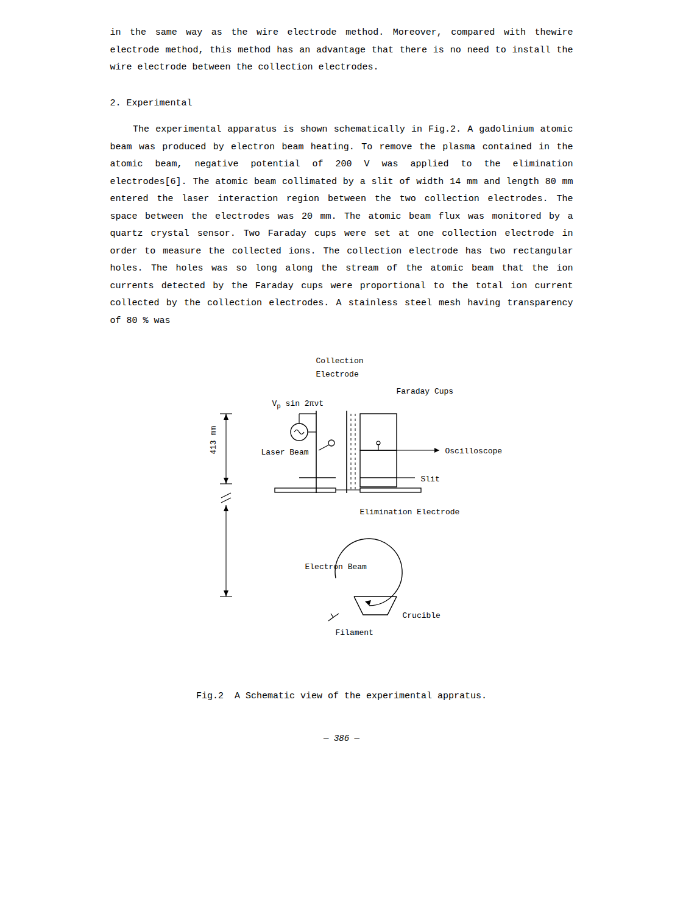in the same way as the wire electrode method. Moreover, compared with thewire electrode method, this method has an advantage that there is no need to install the wire electrode between the collection electrodes.
2. Experimental
The experimental apparatus is shown schematically in Fig.2. A gadolinium atomic beam was produced by electron beam heating. To remove the plasma contained in the atomic beam, negative potential of 200 V was applied to the elimination electrodes[6]. The atomic beam collimated by a slit of width 14 mm and length 80 mm entered the laser interaction region between the two collection electrodes. The space between the electrodes was 20 mm. The atomic beam flux was monitored by a quartz crystal sensor. Two Faraday cups were set at one collection electrode in order to measure the collected ions. The collection electrode has two rectangular holes. The holes was so long along the stream of the atomic beam that the ion currents detected by the Faraday cups were proportional to the total ion current collected by the collection electrodes. A stainless steel mesh having transparency of 80 % was
Collection Electrode Faraday Cups Vp sin 2πνt Oscilloscope Laser Beam Slit Elimination Electrode Electron Beam Crucible Filament 413 mm
Fig.2 A Schematic view of the experimental appratus.
— 386 —